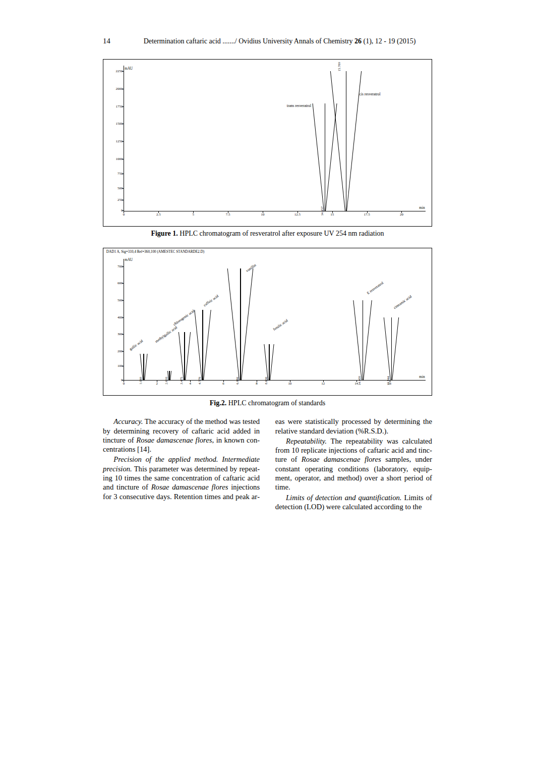14
Determination caftaric acid ......./ Ovidius University Annals of Chemistry 26 (1), 12 - 19 (2015)
mAU
min
2250
2000
1750
1500
1250
1000
750
500
250
0
0
2.5
5
7.5
10
12.5
15
17.5
20
14.457
15.789
trans resveratrol
cis resveratrol
Figure 1. HPLC chromatogram of resveratrol after exposure UV 254 nm radiation
DAD1 A, Sig=310,4 Ref=360,100 (AMESTEC STANDARDE2.D)
mAU
min
700
600
500
400
300
200
100
0
0
2
4
6
8
10
12
14
16
1.069
2.610
3.475
4.578
6.888
8.608
14.409
15.944
gallic acid
methylgallic acid
chlorogenic acid
caffeic acid
vanillin
ferulic acid
E resveratrol
cinnamic acid
Fig.2. HPLC chromatogram of standards
Accuracy. The accuracy of the method was tested by determining recovery of caftaric acid added in tincture of Rosae damascenae flores, in known concentrations [14].
Precision of the applied method. Intermediate precision. This parameter was determined by repeating 10 times the same concentration of caftaric acid and tincture of Rosae damascenae flores injections for 3 consecutive days. Retention times and peak areas were statistically processed by determining the relative standard deviation (%R.S.D.).
Repeatability. The repeatability was calculated from 10 replicate injections of caftaric acid and tincture of Rosae damascenae flores samples, under constant operating conditions (laboratory, equipment, operator, and method) over a short period of time.
Limits of detection and quantification. Limits of detection (LOD) were calculated according to the